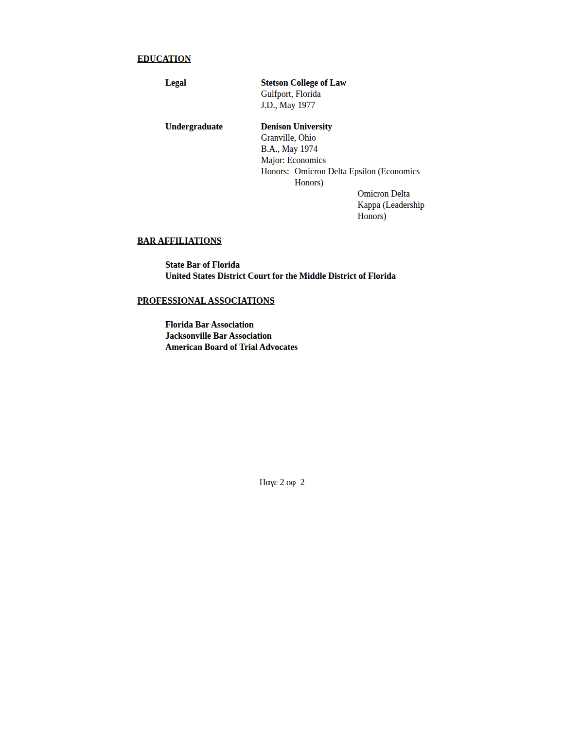EDUCATION
Legal
Stetson College of Law
Gulfport, Florida
J.D., May 1977
Undergraduate
Denison University
Granville, Ohio
B.A., May 1974
Major: Economics
Honors:
Omicron Delta Epsilon (Economics Honors)
Omicron Delta Kappa (Leadership Honors)
BAR AFFILIATIONS
State Bar of Florida
United States District Court for the Middle District of Florida
PROFESSIONAL ASSOCIATIONS
Florida Bar Association
Jacksonville Bar Association
American Board of Trial Advocates
Παγε 2 οφ 2